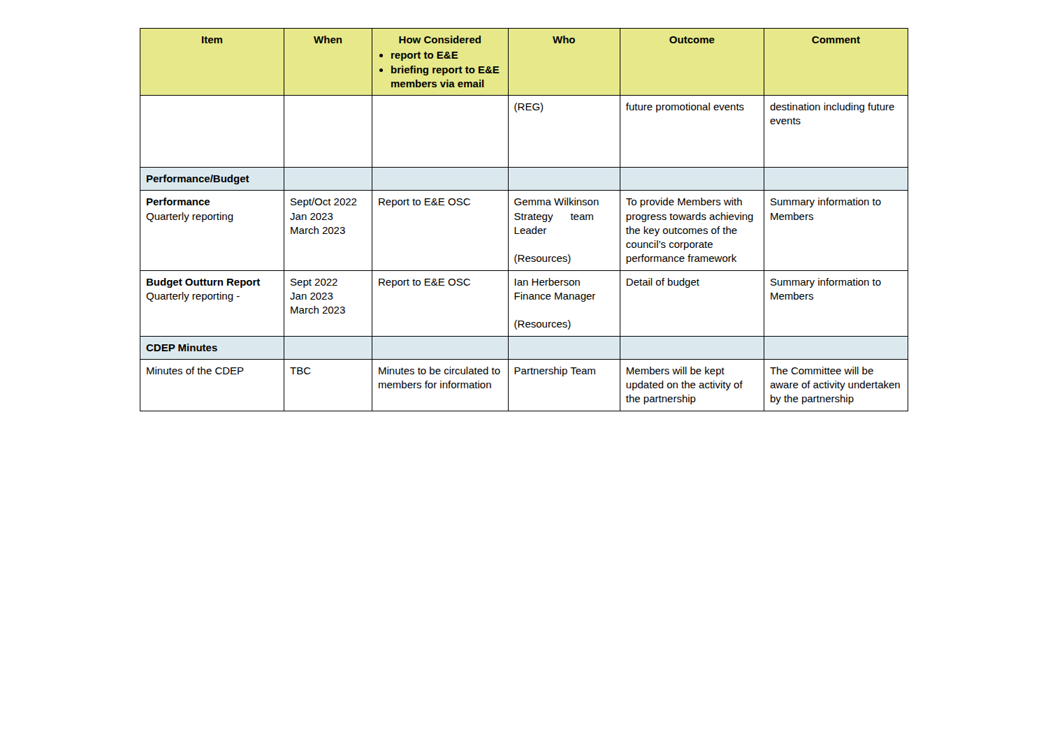| Item | When | How Considered report to E&E briefing report to E&E members via email | Who | Outcome | Comment |
| --- | --- | --- | --- | --- | --- |
| | | | (REG) | future promotional events | destination including future events |
| Performance/Budget | | | | | |
| Performance Quarterly reporting | Sept/Oct 2022 Jan 2023 March 2023 | Report to E&E OSC | Gemma Wilkinson Strategy team Leader (Resources) | To provide Members with progress towards achieving the key outcomes of the council’s corporate performance framework | Summary information to Members |
| Budget Outturn Report Quarterly reporting - | Sept 2022 Jan 2023 March 2023 | Report to E&E OSC | Ian Herberson Finance Manager (Resources) | Detail of budget | Summary information to Members |
| CDEP Minutes | | | | | |
| Minutes of the CDEP | TBC | Minutes to be circulated to members for information | Partnership Team | Members will be kept updated on the activity of the partnership | The Committee will be aware of activity undertaken by the partnership |